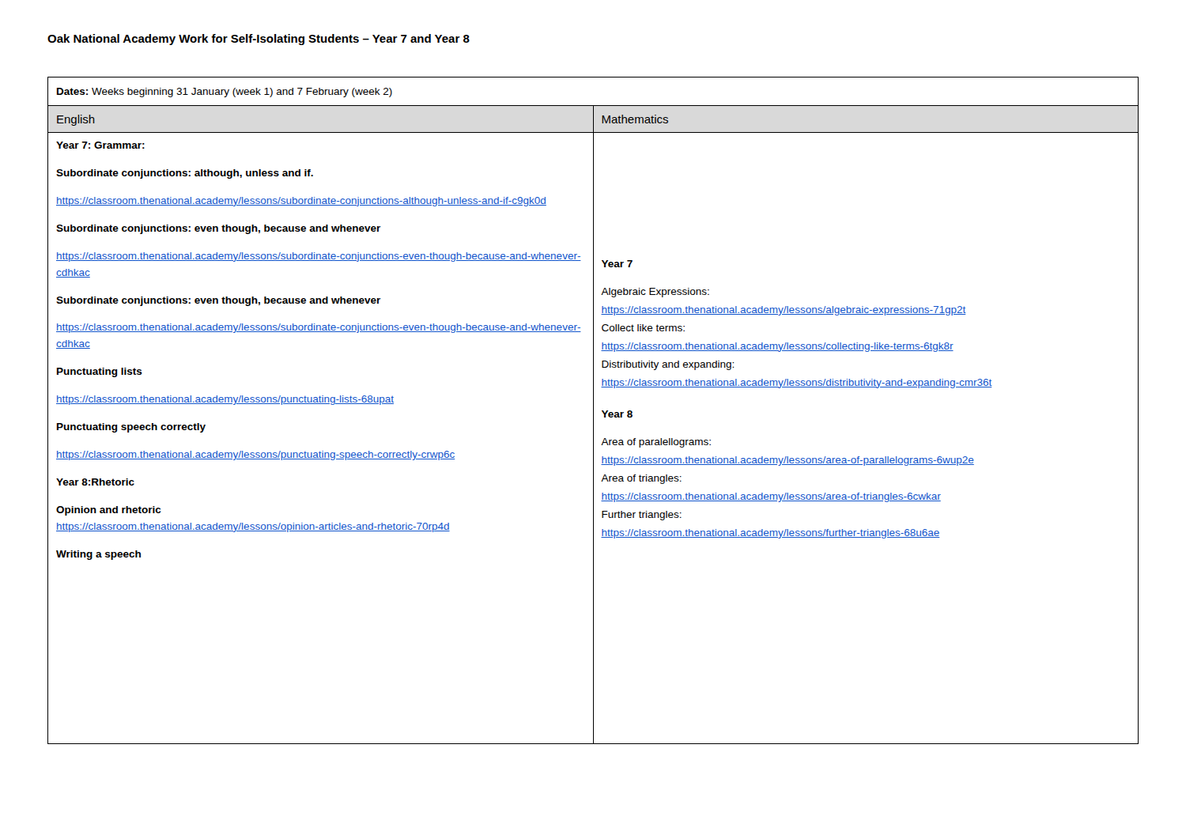Oak National Academy Work for Self-Isolating Students – Year 7 and Year 8
| Dates: Weeks beginning 31 January (week 1) and 7 February (week 2) |
| English | Mathematics |
| Year 7: Grammar: Subordinate conjunctions: although, unless and if. https://classroom.thenational.academy/lessons/subordinate-conjunctions-although-unless-and-if-c9gk0d Subordinate conjunctions: even though, because and whenever https://classroom.thenational.academy/lessons/subordinate-conjunctions-even-though-because-and-whenever-cdhkac Subordinate conjunctions: even though, because and whenever https://classroom.thenational.academy/lessons/subordinate-conjunctions-even-though-because-and-whenever-cdhkac Punctuating lists https://classroom.thenational.academy/lessons/punctuating-lists-68upat Punctuating speech correctly https://classroom.thenational.academy/lessons/punctuating-speech-correctly-crwp6c Year 8:Rhetoric Opinion and rhetoric https://classroom.thenational.academy/lessons/opinion-articles-and-rhetoric-70rp4d Writing a speech | Year 7 Algebraic Expressions: https://classroom.thenational.academy/lessons/algebraic-expressions-71gp2t Collect like terms: https://classroom.thenational.academy/lessons/collecting-like-terms-6tgk8r Distributivity and expanding: https://classroom.thenational.academy/lessons/distributivity-and-expanding-cmr36t Year 8 Area of paralellograms: https://classroom.thenational.academy/lessons/area-of-parallelograms-6wup2e Area of triangles: https://classroom.thenational.academy/lessons/area-of-triangles-6cwkar Further triangles: https://classroom.thenational.academy/lessons/further-triangles-68u6ae |